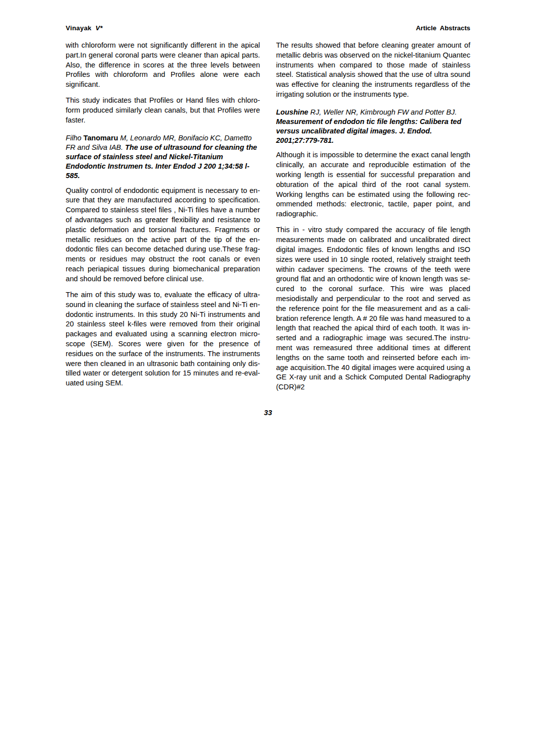Vinayak V*
Article Abstracts
with chloroform were not significantly different in the apical part.In general coronal parts were cleaner than apical parts. Also, the difference in scores at the three levels between Profiles with chloroform and Profiles alone were each significant.
This study indicates that Profiles or Hand files with chloroform produced similarly clean canals, but that Profiles were faster.
Filho Tanomaru M, Leonardo MR, Bonifacio KC, Dametto FR and Silva IAB. The use of ultrasound for cleaning the surface of stainless steel and Nickel-Titanium Endodontic Instrumen ts. Inter Endod J 200 1;34:58 l-585.
Quality control of endodontic equipment is necessary to ensure that they are manufactured according to specification. Compared to stainless steel files , Ni-Ti files have a number of advantages such as greater flexibility and resistance to plastic deformation and torsional fractures. Fragments or metallic residues on the active part of the tip of the endodontic files can become detached during use.These fragments or residues may obstruct the root canals or even reach periapical tissues during biomechanical preparation and should be removed before clinical use.
The aim of this study was to, evaluate the efficacy of ultrasound in cleaning the surface of stainless steel and Ni-Ti endodontic instruments. In this study 20 Ni-Ti instruments and 20 stainless steel k-files were removed from their original packages and evaluated using a scanning electron microscope (SEM). Scores were given for the presence of residues on the surface of the instruments. The instruments were then cleaned in an ultrasonic bath containing only distilled water or detergent solution for 15 minutes and re-evaluated using SEM.
The results showed that before cleaning greater amount of metallic debris was observed on the nickel-titanium Quantec instruments when compared to those made of stainless steel. Statistical analysis showed that the use of ultra sound was effective for cleaning the instruments regardless of the irrigating solution or the instruments type.
Loushine RJ, Weller NR, Kimbrough FW and Potter BJ. Measurement of endodon tic file lengths: Calibera ted versus uncalibrated digital images. J. Endod. 2001;27:779-781.
Although it is impossible to determine the exact canal length clinically, an accurate and reproducible estimation of the working length is essential for successful preparation and obturation of the apical third of the root canal system. Working lengths can be estimated using the following recommended methods: electronic, tactile, paper point, and radiographic.
This in - vitro study compared the accuracy of file length measurements made on calibrated and uncalibrated direct digital images. Endodontic files of known lengths and ISO sizes were used in 10 single rooted, relatively straight teeth within cadaver specimens. The crowns of the teeth were ground flat and an orthodontic wire of known length was secured to the coronal surface. This wire was placed mesiodistally and perpendicular to the root and served as the reference point for the file measurement and as a calibration reference length. A # 20 file was hand measured to a length that reached the apical third of each tooth. It was inserted and a radiographic image was secured.The instrument was remeasured three additional times at different lengths on the same tooth and reinserted before each image acquisition.The 40 digital images were acquired using a GE X-ray unit and a Schick Computed Dental Radiography (CDR)#2
33